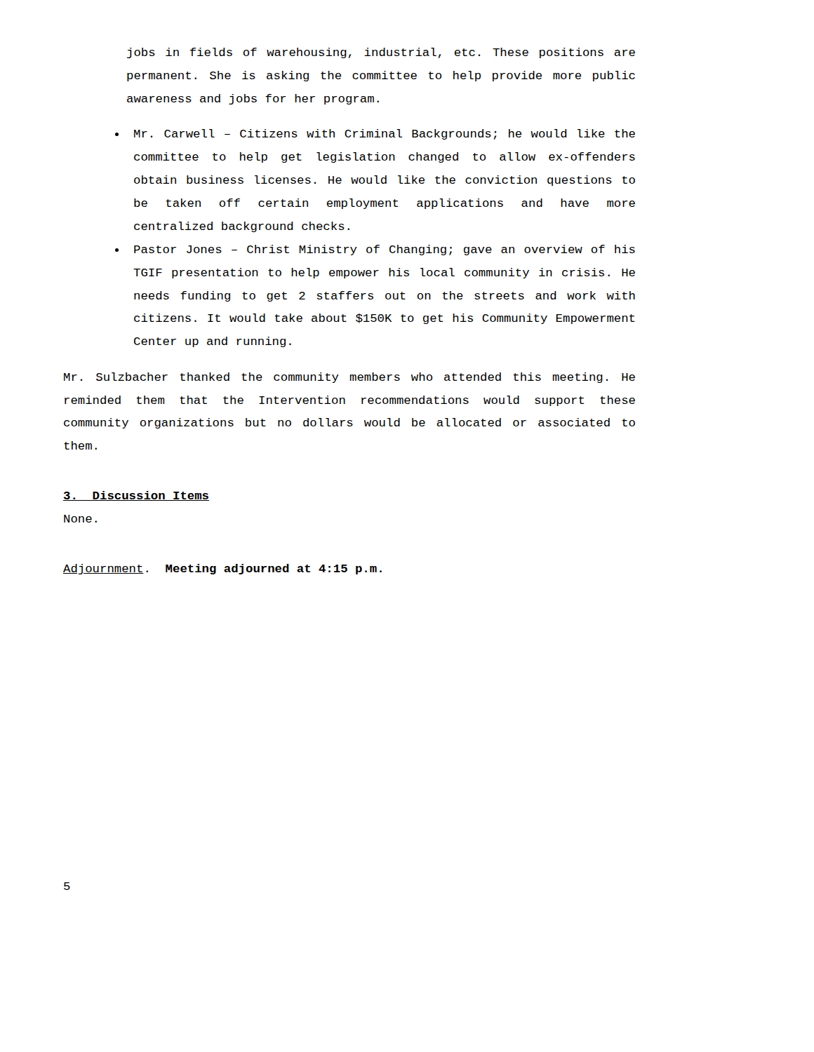jobs in fields of warehousing, industrial, etc. These positions are permanent. She is asking the committee to help provide more public awareness and jobs for her program.
Mr. Carwell – Citizens with Criminal Backgrounds; he would like the committee to help get legislation changed to allow ex-offenders obtain business licenses. He would like the conviction questions to be taken off certain employment applications and have more centralized background checks.
Pastor Jones – Christ Ministry of Changing; gave an overview of his TGIF presentation to help empower his local community in crisis. He needs funding to get 2 staffers out on the streets and work with citizens. It would take about $150K to get his Community Empowerment Center up and running.
Mr. Sulzbacher thanked the community members who attended this meeting. He reminded them that the Intervention recommendations would support these community organizations but no dollars would be allocated or associated to them.
3. Discussion Items
None.
Adjournment. Meeting adjourned at 4:15 p.m.
5